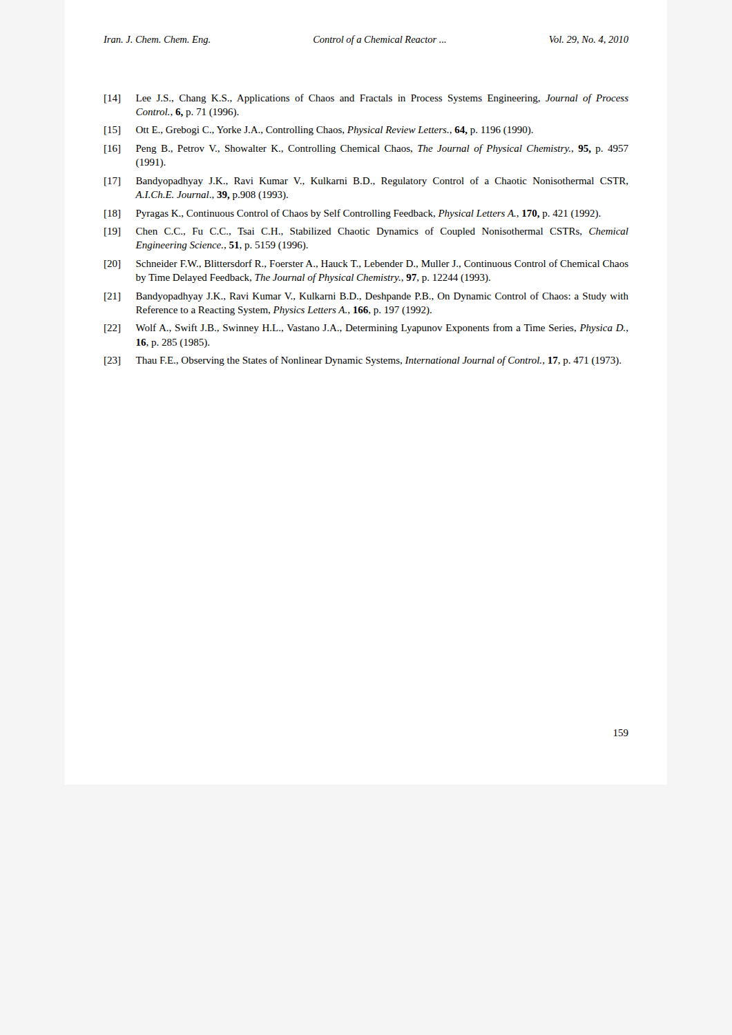Iran. J. Chem. Chem. Eng.
Control of a Chemical Reactor ...
Vol. 29, No. 4, 2010
[14] Lee J.S., Chang K.S., Applications of Chaos and Fractals in Process Systems Engineering, Journal of Process Control., 6, p. 71 (1996).
[15] Ott E., Grebogi C., Yorke J.A., Controlling Chaos, Physical Review Letters., 64, p. 1196 (1990).
[16] Peng B., Petrov V., Showalter K., Controlling Chemical Chaos, The Journal of Physical Chemistry., 95, p. 4957 (1991).
[17] Bandyopadhyay J.K., Ravi Kumar V., Kulkarni B.D., Regulatory Control of a Chaotic Nonisothermal CSTR, A.I.Ch.E. Journal., 39, p.908 (1993).
[18] Pyragas K., Continuous Control of Chaos by Self Controlling Feedback, Physical Letters A., 170, p. 421 (1992).
[19] Chen C.C., Fu C.C., Tsai C.H., Stabilized Chaotic Dynamics of Coupled Nonisothermal CSTRs, Chemical Engineering Science., 51, p. 5159 (1996).
[20] Schneider F.W., Blittersdorf R., Foerster A., Hauck T., Lebender D., Muller J., Continuous Control of Chemical Chaos by Time Delayed Feedback, The Journal of Physical Chemistry., 97, p. 12244 (1993).
[21] Bandyopadhyay J.K., Ravi Kumar V., Kulkarni B.D., Deshpande P.B., On Dynamic Control of Chaos: a Study with Reference to a Reacting System, Physics Letters A., 166, p. 197 (1992).
[22] Wolf A., Swift J.B., Swinney H.L., Vastano J.A., Determining Lyapunov Exponents from a Time Series, Physica D., 16, p. 285 (1985).
[23] Thau F.E., Observing the States of Nonlinear Dynamic Systems, International Journal of Control., 17, p. 471 (1973).
159